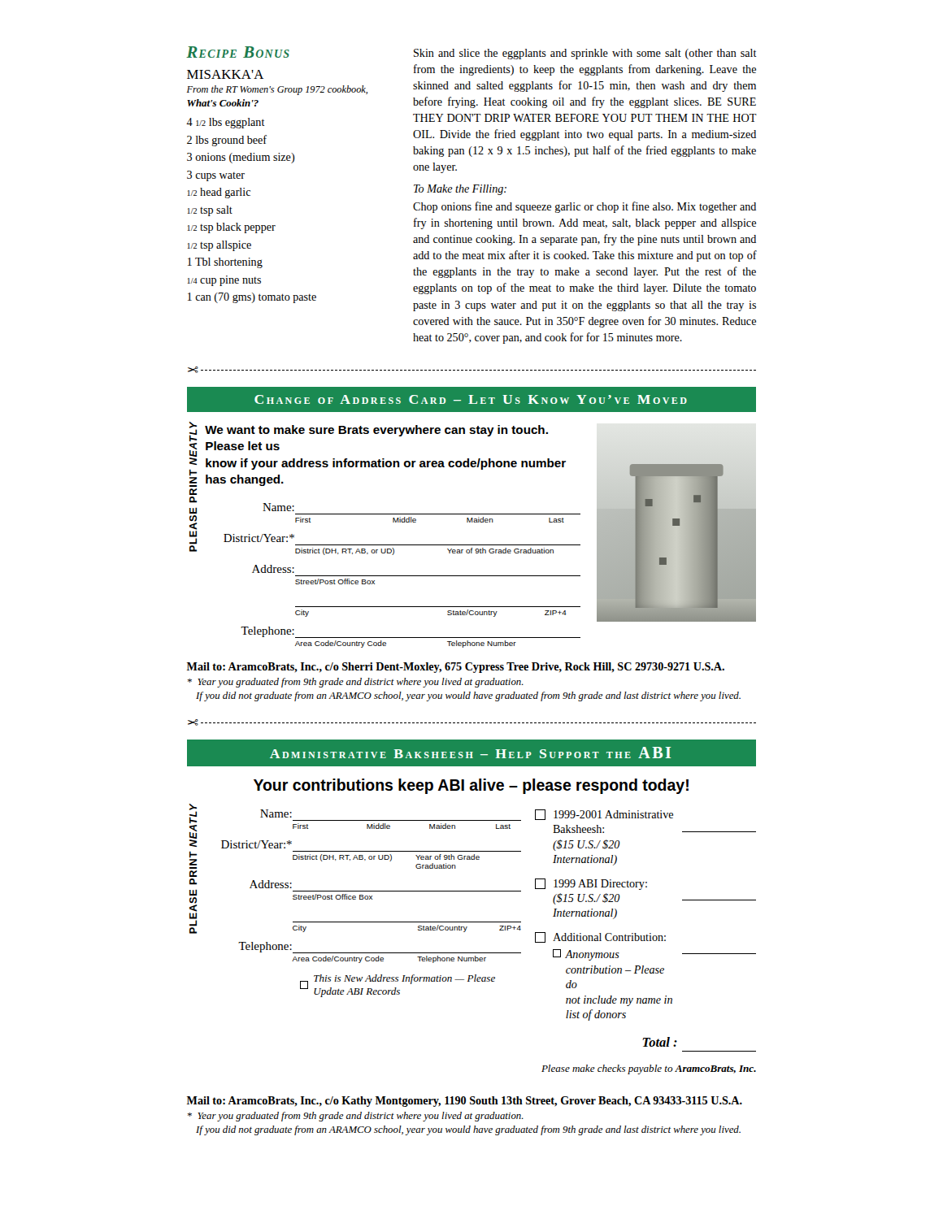Recipe Bonus
MISAKKA'A
From the RT Women's Group 1972 cookbook,
What's Cookin'?
4 1/2 lbs eggplant
2 lbs ground beef
3 onions (medium size)
3 cups water
1/2 head garlic
1/2 tsp salt
1/2 tsp black pepper
1/2 tsp allspice
1 Tbl shortening
1/4 cup pine nuts
1 can (70 gms) tomato paste
Skin and slice the eggplants and sprinkle with some salt (other than salt from the ingredients) to keep the eggplants from darkening. Leave the skinned and salted eggplants for 10-15 min, then wash and dry them before frying. Heat cooking oil and fry the eggplant slices. BE SURE THEY DON'T DRIP WATER BEFORE YOU PUT THEM IN THE HOT OIL. Divide the fried eggplant into two equal parts. In a medium-sized baking pan (12 x 9 x 1.5 inches), put half of the fried eggplants to make one layer.
To Make the Filling:
Chop onions fine and squeeze garlic or chop it fine also. Mix together and fry in shortening until brown. Add meat, salt, black pepper and allspice and continue cooking. In a separate pan, fry the pine nuts until brown and add to the meat mix after it is cooked. Take this mixture and put on top of the eggplants in the tray to make a second layer. Put the rest of the eggplants on top of the meat to make the third layer. Dilute the tomato paste in 3 cups water and put it on the eggplants so that all the tray is covered with the sauce. Put in 350°F degree oven for 30 minutes. Reduce heat to 250°, cover pan, and cook for for 15 minutes more.
✂
Change of Address Card – Let Us Know You’ve Moved
PLEASE PRINT NEATLY
We want to make sure Brats everywhere can stay in touch. Please let us
know if your address information or area code/phone number has changed.
| Name: | |
| | First Middle Maiden Last |
| District/Year:* | |
| | District (DH, RT, AB, or UD) Year of 9th Grade Graduation |
| Address: | |
| | Street/Post Office Box |
| | City State/Country ZIP+4 |
| Telephone: | |
| | Area Code/Country Code Telephone Number |
Mail to: AramcoBrats, Inc., c/o Sherri Dent-Moxley, 675 Cypress Tree Drive, Rock Hill, SC 29730-9271 U.S.A.
* Year you graduated from 9th grade and district where you lived at graduation. If you did not graduate from an ARAMCO school, year you would have graduated from 9th grade and last district where you lived.
✂
Administrative Baksheesh – Help Support the ABI
Your contributions keep ABI alive – please respond today!
PLEASE PRINT NEATLY
| Name: | |
| | First Middle Maiden Last |
| District/Year:* | |
| | District (DH, RT, AB, or UD) Year of 9th Grade Graduation |
| Address: | |
| | Street/Post Office Box |
| | City State/Country ZIP+4 |
| Telephone: | |
| | Area Code/Country Code Telephone Number |
This is New Address Information — Please Update ABI Records
1999-2001 Administrative Baksheesh:
($15 U.S./ $20 International)
1999 ABI Directory:
($15 U.S./ $20 International)
Additional Contribution:
Anonymous contribution – Please do
not include my name in list of donors
Total :
Please make checks payable to AramcoBrats, Inc.
Mail to: AramcoBrats, Inc., c/o Kathy Montgomery, 1190 South 13th Street, Grover Beach, CA 93433-3115 U.S.A.
* Year you graduated from 9th grade and district where you lived at graduation. If you did not graduate from an ARAMCO school, year you would have graduated from 9th grade and last district where you lived.